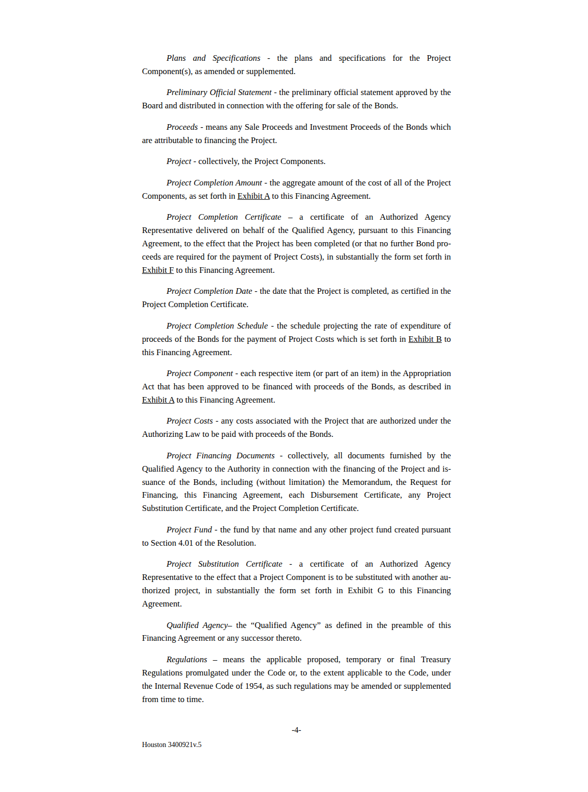Plans and Specifications - the plans and specifications for the Project Component(s), as amended or supplemented.
Preliminary Official Statement - the preliminary official statement approved by the Board and distributed in connection with the offering for sale of the Bonds.
Proceeds - means any Sale Proceeds and Investment Proceeds of the Bonds which are attributable to financing the Project.
Project - collectively, the Project Components.
Project Completion Amount - the aggregate amount of the cost of all of the Project Components, as set forth in Exhibit A to this Financing Agreement.
Project Completion Certificate – a certificate of an Authorized Agency Representative delivered on behalf of the Qualified Agency, pursuant to this Financing Agreement, to the effect that the Project has been completed (or that no further Bond proceeds are required for the payment of Project Costs), in substantially the form set forth in Exhibit F to this Financing Agreement.
Project Completion Date - the date that the Project is completed, as certified in the Project Completion Certificate.
Project Completion Schedule - the schedule projecting the rate of expenditure of proceeds of the Bonds for the payment of Project Costs which is set forth in Exhibit B to this Financing Agreement.
Project Component - each respective item (or part of an item) in the Appropriation Act that has been approved to be financed with proceeds of the Bonds, as described in Exhibit A to this Financing Agreement.
Project Costs - any costs associated with the Project that are authorized under the Authorizing Law to be paid with proceeds of the Bonds.
Project Financing Documents - collectively, all documents furnished by the Qualified Agency to the Authority in connection with the financing of the Project and issuance of the Bonds, including (without limitation) the Memorandum, the Request for Financing, this Financing Agreement, each Disbursement Certificate, any Project Substitution Certificate, and the Project Completion Certificate.
Project Fund - the fund by that name and any other project fund created pursuant to Section 4.01 of the Resolution.
Project Substitution Certificate - a certificate of an Authorized Agency Representative to the effect that a Project Component is to be substituted with another authorized project, in substantially the form set forth in Exhibit G to this Financing Agreement.
Qualified Agency– the “Qualified Agency” as defined in the preamble of this Financing Agreement or any successor thereto.
Regulations – means the applicable proposed, temporary or final Treasury Regulations promulgated under the Code or, to the extent applicable to the Code, under the Internal Revenue Code of 1954, as such regulations may be amended or supplemented from time to time.
-4-
Houston 3400921v.5